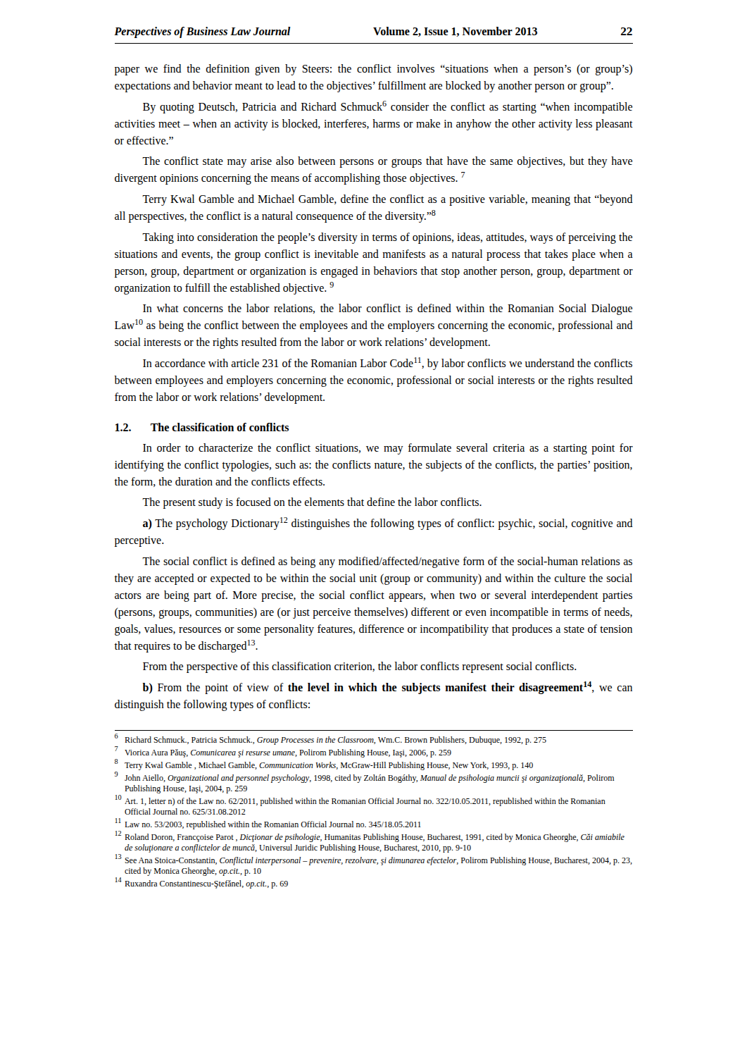Perspectives of Business Law Journal Volume 2, Issue 1, November 2013 22
paper we find the definition given by Steers: the conflict involves “situations when a person’s (or group’s) expectations and behavior meant to lead to the objectives’ fulfillment are blocked by another person or group”.
By quoting Deutsch, Patricia and Richard Schmuck6 consider the conflict as starting “when incompatible activities meet – when an activity is blocked, interferes, harms or make in anyhow the other activity less pleasant or effective.”
The conflict state may arise also between persons or groups that have the same objectives, but they have divergent opinions concerning the means of accomplishing those objectives. 7
Terry Kwal Gamble and Michael Gamble, define the conflict as a positive variable, meaning that “beyond all perspectives, the conflict is a natural consequence of the diversity.”8
Taking into consideration the people’s diversity in terms of opinions, ideas, attitudes, ways of perceiving the situations and events, the group conflict is inevitable and manifests as a natural process that takes place when a person, group, department or organization is engaged in behaviors that stop another person, group, department or organization to fulfill the established objective. 9
In what concerns the labor relations, the labor conflict is defined within the Romanian Social Dialogue Law10 as being the conflict between the employees and the employers concerning the economic, professional and social interests or the rights resulted from the labor or work relations’ development.
In accordance with article 231 of the Romanian Labor Code11, by labor conflicts we understand the conflicts between employees and employers concerning the economic, professional or social interests or the rights resulted from the labor or work relations’ development.
1.2. The classification of conflicts
In order to characterize the conflict situations, we may formulate several criteria as a starting point for identifying the conflict typologies, such as: the conflicts nature, the subjects of the conflicts, the parties’ position, the form, the duration and the conflicts effects.
The present study is focused on the elements that define the labor conflicts.
a) The psychology Dictionary12 distinguishes the following types of conflict: psychic, social, cognitive and perceptive.
The social conflict is defined as being any modified/affected/negative form of the social-human relations as they are accepted or expected to be within the social unit (group or community) and within the culture the social actors are being part of. More precise, the social conflict appears, when two or several interdependent parties (persons, groups, communities) are (or just perceive themselves) different or even incompatible in terms of needs, goals, values, resources or some personality features, difference or incompatibility that produces a state of tension that requires to be discharged13.
From the perspective of this classification criterion, the labor conflicts represent social conflicts.
b) From the point of view of the level in which the subjects manifest their disagreement14, we can distinguish the following types of conflicts:
Richard Schmuck., Patricia Schmuck., Group Processes in the Classroom, Wm.C. Brown Publishers, Dubuque, 1992, p. 275
Viorica Aura Păuş, Comunicarea şi resurse umane, Polirom Publishing House, Iaşi, 2006, p. 259
Terry Kwal Gamble , Michael Gamble, Communication Works, McGraw-Hill Publishing House, New York, 1993, p. 140
John Aiello, Organizational and personnel psychology, 1998, cited by Zoltán Bogáthy, Manual de psihologia muncii şi organizaţională, Polirom Publishing House, Iaşi, 2004, p. 259
Art. 1, letter n) of the Law no. 62/2011, published within the Romanian Official Journal no. 322/10.05.2011, republished within the Romanian Official Journal no. 625/31.08.2012
Law no. 53/2003, republished within the Romanian Official Journal no. 345/18.05.2011
Roland Doron, Francçoise Parot , Dicţionar de psihologie, Humanitas Publishing House, Bucharest, 1991, cited by Monica Gheorghe, Căi amiabile de soluţionare a conflictelor de muncă, Universul Juridic Publishing House, Bucharest, 2010, pp. 9-10
See Ana Stoica-Constantin, Conflictul interpersonal – prevenire, rezolvare, şi dimunarea efectelor, Polirom Publishing House, Bucharest, 2004, p. 23, cited by Monica Gheorghe, op.cit., p. 10
Ruxandra Constantinescu-Ştefănel, op.cit., p. 69